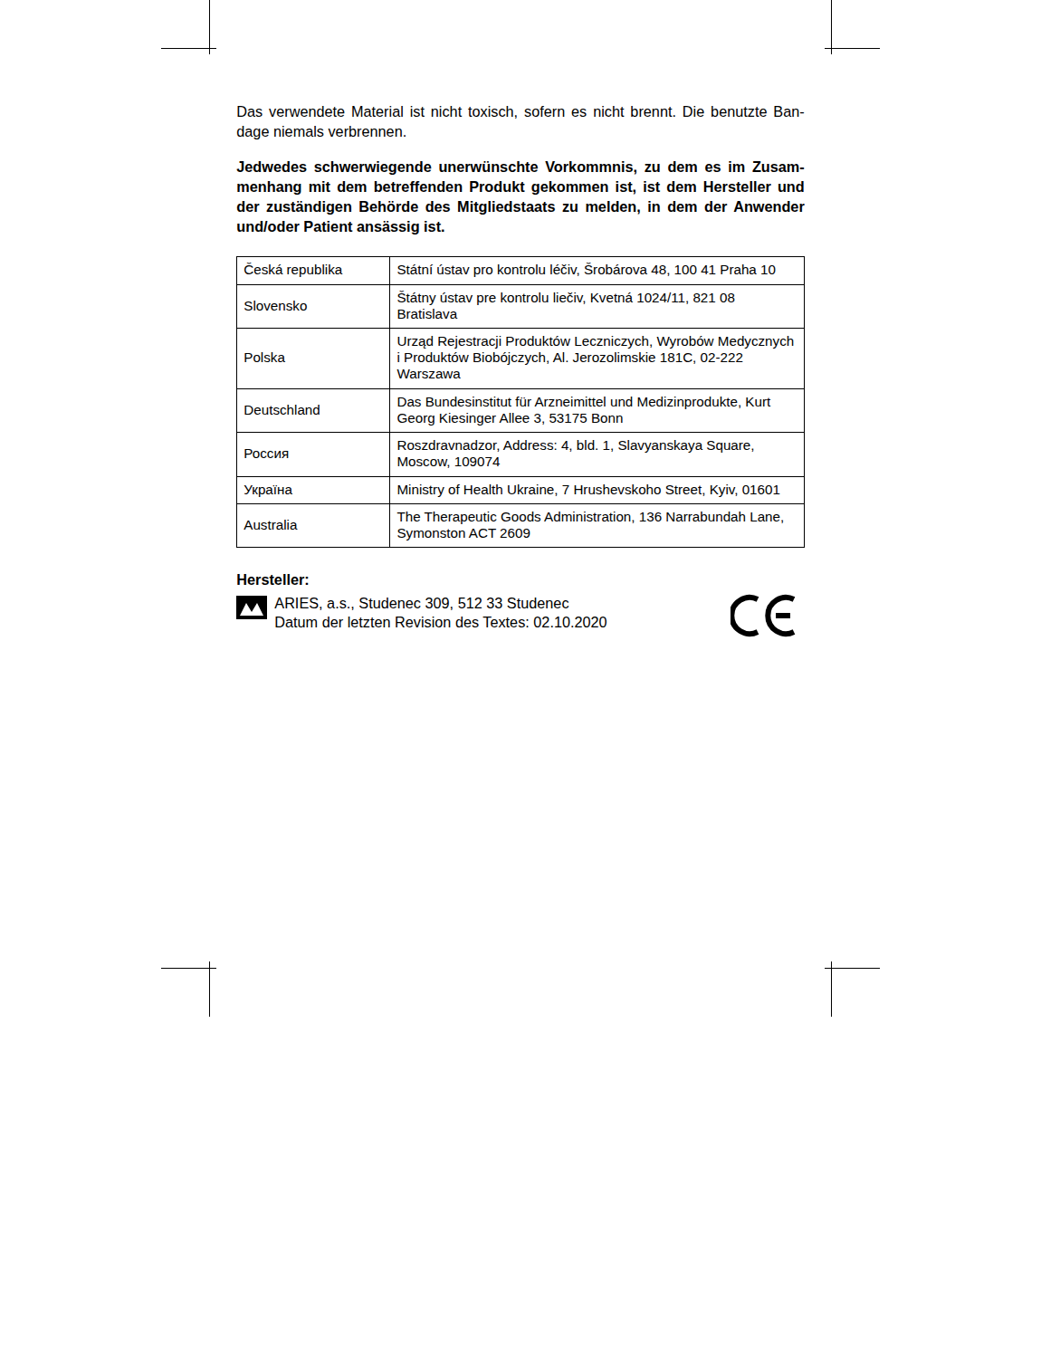Das verwendete Material ist nicht toxisch, sofern es nicht brennt. Die benutzte Bandage niemals verbrennen.
Jedwedes schwerwiegende unerwünschte Vorkommnis, zu dem es im Zusammenhang mit dem betreffenden Produkt gekommen ist, ist dem Hersteller und der zuständigen Behörde des Mitgliedstaats zu melden, in dem der Anwender und/oder Patient ansässig ist.
| Česká republika | Státní ústav pro kontrolu léčiv, Šrobárova 48, 100 41 Praha 10 |
| Slovensko | Štátny ústav pre kontrolu liečiv, Kvetná 1024/11, 821 08 Bratislava |
| Polska | Urząd Rejestracji Produktów Leczniczych, Wyrobów Medycznych i Produktów Biobójczych, Al. Jerozolimskie 181C, 02-222 Warszawa |
| Deutschland | Das Bundesinstitut für Arzneimittel und Medizinprodukte, Kurt Georg Kiesinger Allee 3, 53175 Bonn |
| Россия | Roszdravnadzor, Address: 4, bld. 1, Slavyanskaya Square, Moscow, 109074 |
| Україна | Ministry of Health Ukraine, 7 Hrushevskoho Street, Kyiv, 01601 |
| Australia | The Therapeutic Goods Administration, 136 Narrabundah Lane, Symonston ACT 2609 |
Hersteller:
ARIES, a.s., Studenec 309, 512 33 Studenec
Datum der letzten Revision des Textes: 02.10.2020